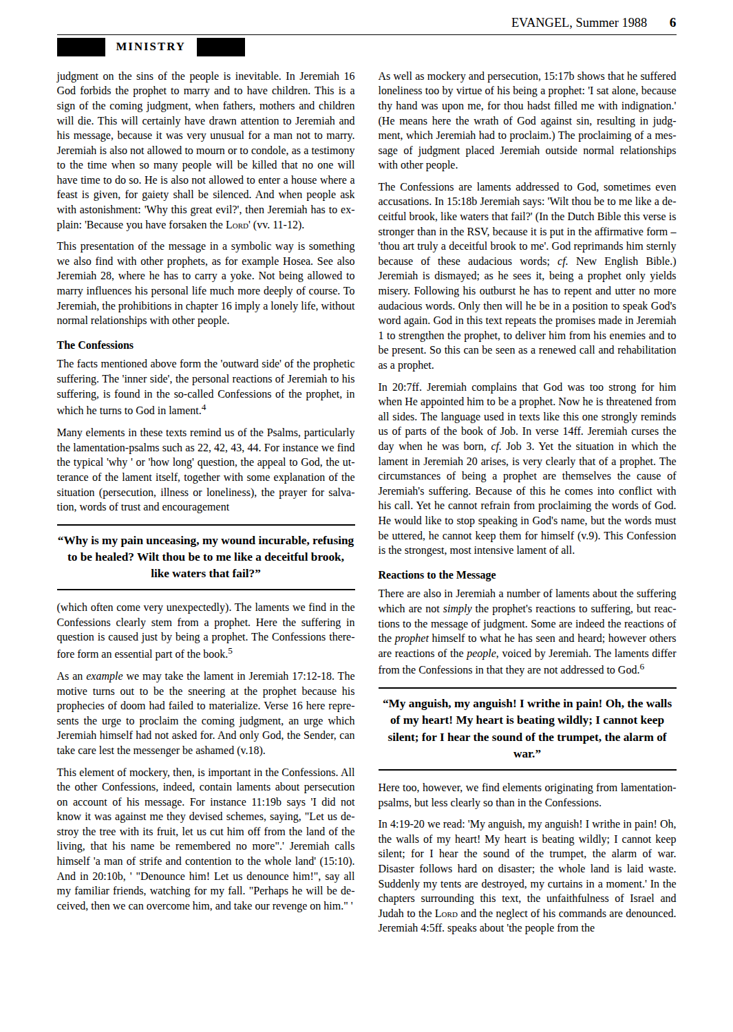EVANGEL, Summer 1988 6
MINISTRY
judgment on the sins of the people is inevitable. In Jeremiah 16 God forbids the prophet to marry and to have children. This is a sign of the coming judgment, when fathers, mothers and children will die. This will certainly have drawn attention to Jeremiah and his message, because it was very unusual for a man not to marry. Jeremiah is also not allowed to mourn or to condole, as a testimony to the time when so many people will be killed that no one will have time to do so. He is also not allowed to enter a house where a feast is given, for gaiety shall be silenced. And when people ask with astonishment: 'Why this great evil?', then Jeremiah has to explain: 'Because you have forsaken the Lord' (vv. 11-12).
This presentation of the message in a symbolic way is something we also find with other prophets, as for example Hosea. See also Jeremiah 28, where he has to carry a yoke. Not being allowed to marry influences his personal life much more deeply of course. To Jeremiah, the prohibitions in chapter 16 imply a lonely life, without normal relationships with other people.
The Confessions
The facts mentioned above form the 'outward side' of the prophetic suffering. The 'inner side', the personal reactions of Jeremiah to his suffering, is found in the so-called Confessions of the prophet, in which he turns to God in lament.4
Many elements in these texts remind us of the Psalms, particularly the lamentation-psalms such as 22, 42, 43, 44. For instance we find the typical 'why ' or 'how long' question, the appeal to God, the utterance of the lament itself, together with some explanation of the situation (persecution, illness or loneliness), the prayer for salvation, words of trust and encouragement
“Why is my pain unceasing, my wound incurable, refusing to be healed? Wilt thou be to me like a deceitful brook, like waters that fail?”
(which often come very unexpectedly). The laments we find in the Confessions clearly stem from a prophet. Here the suffering in question is caused just by being a prophet. The Confessions therefore form an essential part of the book.5
As an example we may take the lament in Jeremiah 17:12-18. The motive turns out to be the sneering at the prophet because his prophecies of doom had failed to materialize. Verse 16 here represents the urge to proclaim the coming judgment, an urge which Jeremiah himself had not asked for. And only God, the Sender, can take care lest the messenger be ashamed (v.18).
This element of mockery, then, is important in the Confessions. All the other Confessions, indeed, contain laments about persecution on account of his message. For instance 11:19b says 'I did not know it was against me they devised schemes, saying, "Let us destroy the tree with its fruit, let us cut him off from the land of the living, that his name be remembered no more".' Jeremiah calls himself 'a man of strife and contention to the whole land' (15:10). And in 20:10b, ' "Denounce him! Let us denounce him!", say all my familiar friends, watching for my fall. "Perhaps he will be deceived, then we can overcome him, and take our revenge on him." '
As well as mockery and persecution, 15:17b shows that he suffered loneliness too by virtue of his being a prophet: 'I sat alone, because thy hand was upon me, for thou hadst filled me with indignation.' (He means here the wrath of God against sin, resulting in judgment, which Jeremiah had to proclaim.) The proclaiming of a message of judgment placed Jeremiah outside normal relationships with other people.
The Confessions are laments addressed to God, sometimes even accusations. In 15:18b Jeremiah says: 'Wilt thou be to me like a deceitful brook, like waters that fail?' (In the Dutch Bible this verse is stronger than in the RSV, because it is put in the affirmative form – 'thou art truly a deceitful brook to me'. God reprimands him sternly because of these audacious words; cf. New English Bible.) Jeremiah is dismayed; as he sees it, being a prophet only yields misery. Following his outburst he has to repent and utter no more audacious words. Only then will he be in a position to speak God's word again. God in this text repeats the promises made in Jeremiah 1 to strengthen the prophet, to deliver him from his enemies and to be present. So this can be seen as a renewed call and rehabilitation as a prophet.
In 20:7ff. Jeremiah complains that God was too strong for him when He appointed him to be a prophet. Now he is threatened from all sides. The language used in texts like this one strongly reminds us of parts of the book of Job. In verse 14ff. Jeremiah curses the day when he was born, cf. Job 3. Yet the situation in which the lament in Jeremiah 20 arises, is very clearly that of a prophet. The circumstances of being a prophet are themselves the cause of Jeremiah's suffering. Because of this he comes into conflict with his call. Yet he cannot refrain from proclaiming the words of God. He would like to stop speaking in God's name, but the words must be uttered, he cannot keep them for himself (v.9). This Confession is the strongest, most intensive lament of all.
Reactions to the Message
There are also in Jeremiah a number of laments about the suffering which are not simply the prophet's reactions to suffering, but reactions to the message of judgment. Some are indeed the reactions of the prophet himself to what he has seen and heard; however others are reactions of the people, voiced by Jeremiah. The laments differ from the Confessions in that they are not addressed to God.6
“My anguish, my anguish! I writhe in pain! Oh, the walls of my heart! My heart is beating wildly; I cannot keep silent; for I hear the sound of the trumpet, the alarm of war.”
Here too, however, we find elements originating from lamentation-psalms, but less clearly so than in the Confessions.
In 4:19-20 we read: 'My anguish, my anguish! I writhe in pain! Oh, the walls of my heart! My heart is beating wildly; I cannot keep silent; for I hear the sound of the trumpet, the alarm of war. Disaster follows hard on disaster; the whole land is laid waste. Suddenly my tents are destroyed, my curtains in a moment.' In the chapters surrounding this text, the unfaithfulness of Israel and Judah to the Lord and the neglect of his commands are denounced. Jeremiah 4:5ff. speaks about 'the people from the